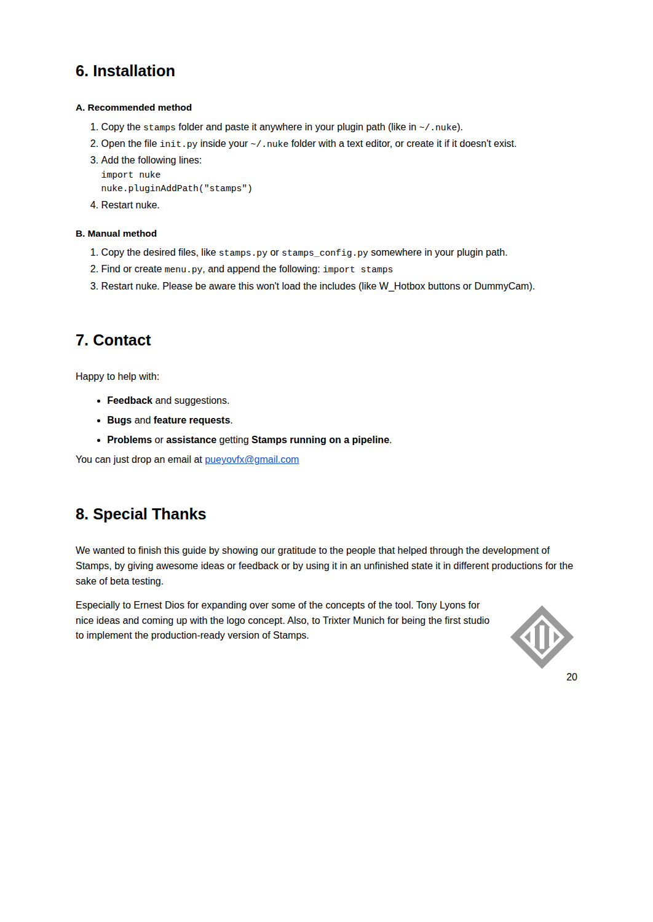6. Installation
A. Recommended method
Copy the stamps folder and paste it anywhere in your plugin path (like in ~/.nuke).
Open the file init.py inside your ~/.nuke folder with a text editor, or create it if it doesn't exist.
Add the following lines:
import nuke nuke.pluginAddPath("stamps")
Restart nuke.
B. Manual method
Copy the desired files, like stamps.py or stamps_config.py somewhere in your plugin path.
Find or create menu.py, and append the following: import stamps
Restart nuke. Please be aware this won't load the includes (like W_Hotbox buttons or DummyCam).
7. Contact
Happy to help with:
Feedback and suggestions.
Bugs and feature requests.
Problems or assistance getting Stamps running on a pipeline.
You can just drop an email at pueyovfx@gmail.com
8. Special Thanks
We wanted to finish this guide by showing our gratitude to the people that helped through the development of Stamps, by giving awesome ideas or feedback or by using it in an unfinished state it in different productions for the sake of beta testing.
Especially to Ernest Dios for expanding over some of the concepts of the tool. Tony Lyons for nice ideas and coming up with the logo concept. Also, to Trixter Munich for being the first studio to implement the production-ready version of Stamps.
20